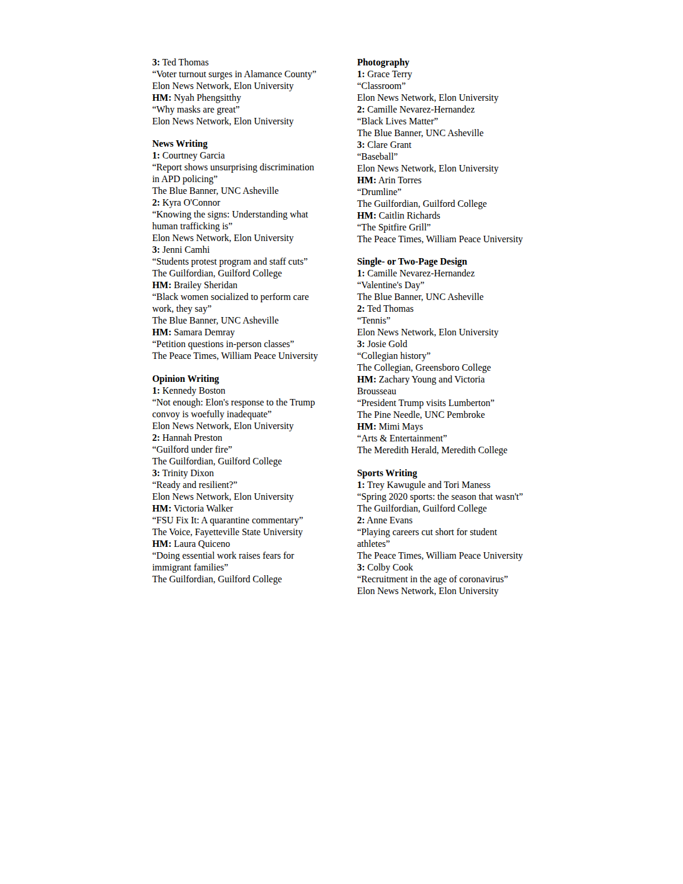3: Ted Thomas
“Voter turnout surges in Alamance County”
Elon News Network, Elon University
HM: Nyah Phengsitthy
“Why masks are great”
Elon News Network, Elon University
News Writing
1: Courtney Garcia
“Report shows unsurprising discrimination
in APD policing”
The Blue Banner, UNC Asheville
2: Kyra O'Connor
“Knowing the signs: Understanding what
human trafficking is”
Elon News Network, Elon University
3: Jenni Camhi
“Students protest program and staff cuts”
The Guilfordian, Guilford College
HM: Brailey Sheridan
“Black women socialized to perform care
work, they say”
The Blue Banner, UNC Asheville
HM: Samara Demray
“Petition questions in-person classes”
The Peace Times, William Peace University
Opinion Writing
1: Kennedy Boston
“Not enough: Elon's response to the Trump
convoy is woefully inadequate”
Elon News Network, Elon University
2: Hannah Preston
“Guilford under fire”
The Guilfordian, Guilford College
3: Trinity Dixon
“Ready and resilient?”
Elon News Network, Elon University
HM: Victoria Walker
“FSU Fix It: A quarantine commentary”
The Voice, Fayetteville State University
HM: Laura Quiceno
“Doing essential work raises fears for
immigrant families”
The Guilfordian, Guilford College
Photography
1: Grace Terry
“Classroom”
Elon News Network, Elon University
2: Camille Nevarez-Hernandez
“Black Lives Matter”
The Blue Banner, UNC Asheville
3: Clare Grant
“Baseball”
Elon News Network, Elon University
HM: Arin Torres
“Drumline”
The Guilfordian, Guilford College
HM: Caitlin Richards
“The Spitfire Grill”
The Peace Times, William Peace University
Single- or Two-Page Design
1: Camille Nevarez-Hernandez
“Valentine's Day”
The Blue Banner, UNC Asheville
2: Ted Thomas
“Tennis”
Elon News Network, Elon University
3: Josie Gold
“Collegian history”
The Collegian, Greensboro College
HM: Zachary Young and Victoria
Brousseau
“President Trump visits Lumberton”
The Pine Needle, UNC Pembroke
HM: Mimi Mays
“Arts & Entertainment”
The Meredith Herald, Meredith College
Sports Writing
1: Trey Kawugule and Tori Maness
“Spring 2020 sports: the season that wasn't”
The Guilfordian, Guilford College
2: Anne Evans
“Playing careers cut short for student
athletes”
The Peace Times, William Peace University
3: Colby Cook
“Recruitment in the age of coronavirus”
Elon News Network, Elon University